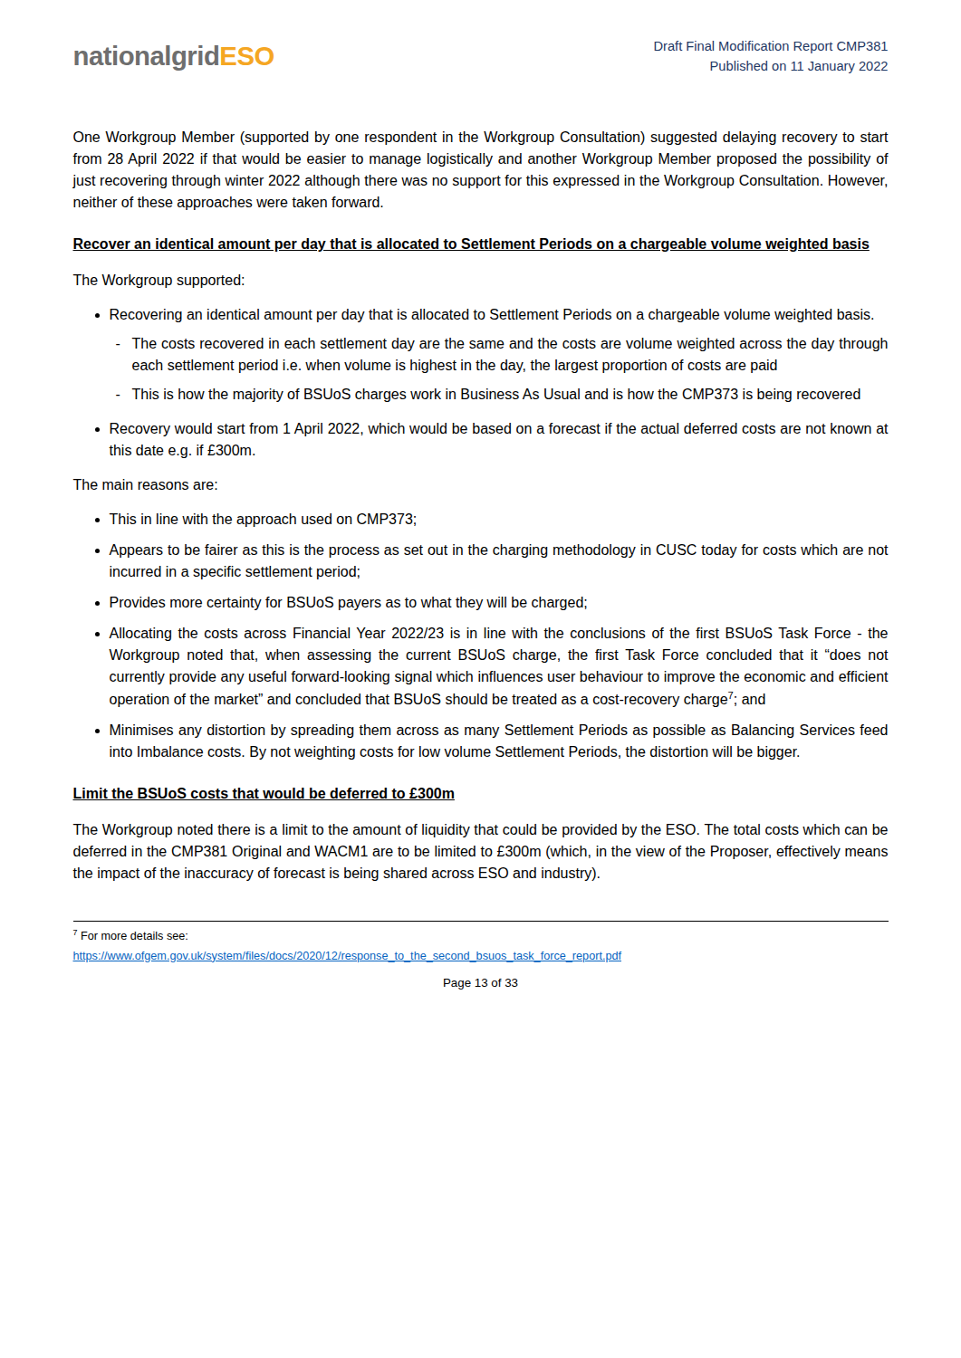national grid ESO
Draft Final Modification Report CMP381
Published on 11 January 2022
One Workgroup Member (supported by one respondent in the Workgroup Consultation) suggested delaying recovery to start from 28 April 2022 if that would be easier to manage logistically and another Workgroup Member proposed the possibility of just recovering through winter 2022 although there was no support for this expressed in the Workgroup Consultation. However, neither of these approaches were taken forward.
Recover an identical amount per day that is allocated to Settlement Periods on a chargeable volume weighted basis
The Workgroup supported:
Recovering an identical amount per day that is allocated to Settlement Periods on a chargeable volume weighted basis.
The costs recovered in each settlement day are the same and the costs are volume weighted across the day through each settlement period i.e. when volume is highest in the day, the largest proportion of costs are paid
This is how the majority of BSUoS charges work in Business As Usual and is how the CMP373 is being recovered
Recovery would start from 1 April 2022, which would be based on a forecast if the actual deferred costs are not known at this date e.g. if £300m.
The main reasons are:
This in line with the approach used on CMP373;
Appears to be fairer as this is the process as set out in the charging methodology in CUSC today for costs which are not incurred in a specific settlement period;
Provides more certainty for BSUoS payers as to what they will be charged;
Allocating the costs across Financial Year 2022/23 is in line with the conclusions of the first BSUoS Task Force - the Workgroup noted that, when assessing the current BSUoS charge, the first Task Force concluded that it “does not currently provide any useful forward-looking signal which influences user behaviour to improve the economic and efficient operation of the market” and concluded that BSUoS should be treated as a cost-recovery charge7; and
Minimises any distortion by spreading them across as many Settlement Periods as possible as Balancing Services feed into Imbalance costs. By not weighting costs for low volume Settlement Periods, the distortion will be bigger.
Limit the BSUoS costs that would be deferred to £300m
The Workgroup noted there is a limit to the amount of liquidity that could be provided by the ESO. The total costs which can be deferred in the CMP381 Original and WACM1 are to be limited to £300m (which, in the view of the Proposer, effectively means the impact of the inaccuracy of forecast is being shared across ESO and industry).
7 For more details see:
https://www.ofgem.gov.uk/system/files/docs/2020/12/response_to_the_second_bsuos_task_force_report.pdf
Page 13 of 33